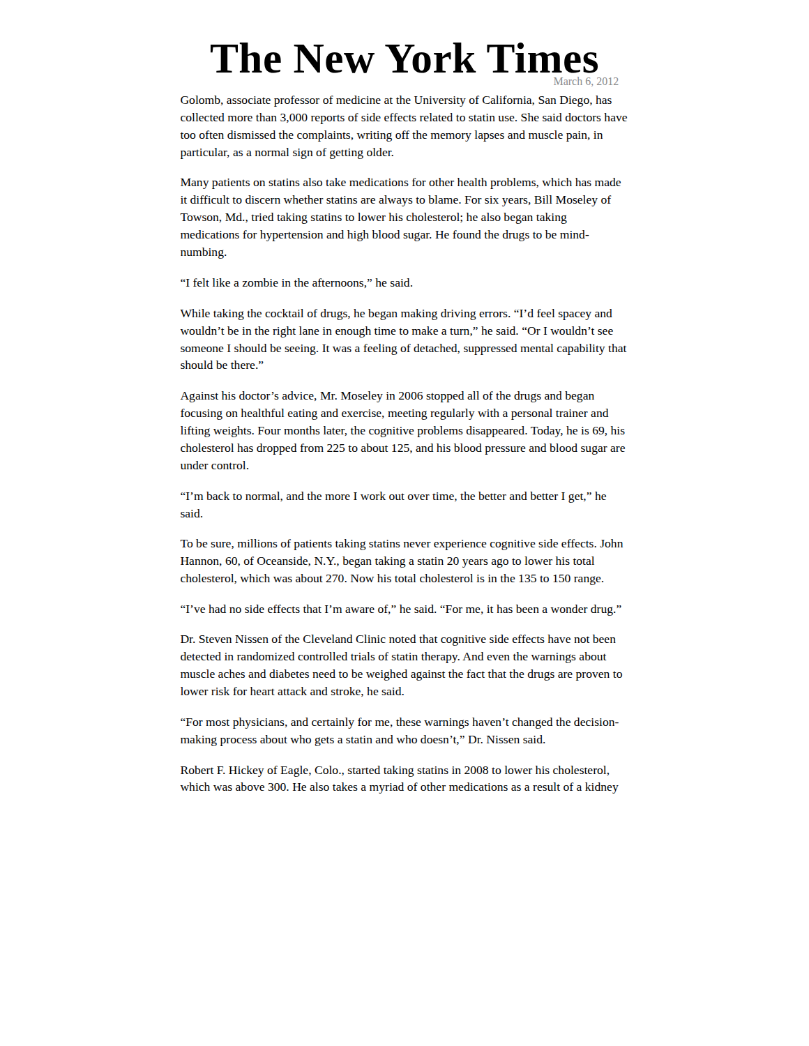The New York Times
March 6, 2012
Golomb, associate professor of medicine at the University of California, San Diego, has collected more than 3,000 reports of side effects related to statin use. She said doctors have too often dismissed the complaints, writing off the memory lapses and muscle pain, in particular, as a normal sign of getting older.
Many patients on statins also take medications for other health problems, which has made it difficult to discern whether statins are always to blame. For six years, Bill Moseley of Towson, Md., tried taking statins to lower his cholesterol; he also began taking medications for hypertension and high blood sugar. He found the drugs to be mind-numbing.
“I felt like a zombie in the afternoons,” he said.
While taking the cocktail of drugs, he began making driving errors. “I’d feel spacey and wouldn’t be in the right lane in enough time to make a turn,” he said. “Or I wouldn’t see someone I should be seeing. It was a feeling of detached, suppressed mental capability that should be there.”
Against his doctor’s advice, Mr. Moseley in 2006 stopped all of the drugs and began focusing on healthful eating and exercise, meeting regularly with a personal trainer and lifting weights. Four months later, the cognitive problems disappeared. Today, he is 69, his cholesterol has dropped from 225 to about 125, and his blood pressure and blood sugar are under control.
“I’m back to normal, and the more I work out over time, the better and better I get,” he said.
To be sure, millions of patients taking statins never experience cognitive side effects. John Hannon, 60, of Oceanside, N.Y., began taking a statin 20 years ago to lower his total cholesterol, which was about 270. Now his total cholesterol is in the 135 to 150 range.
“I’ve had no side effects that I’m aware of,” he said. “For me, it has been a wonder drug.”
Dr. Steven Nissen of the Cleveland Clinic noted that cognitive side effects have not been detected in randomized controlled trials of statin therapy. And even the warnings about muscle aches and diabetes need to be weighed against the fact that the drugs are proven to lower risk for heart attack and stroke, he said.
“For most physicians, and certainly for me, these warnings haven’t changed the decision-making process about who gets a statin and who doesn’t,” Dr. Nissen said.
Robert F. Hickey of Eagle, Colo., started taking statins in 2008 to lower his cholesterol, which was above 300. He also takes a myriad of other medications as a result of a kidney